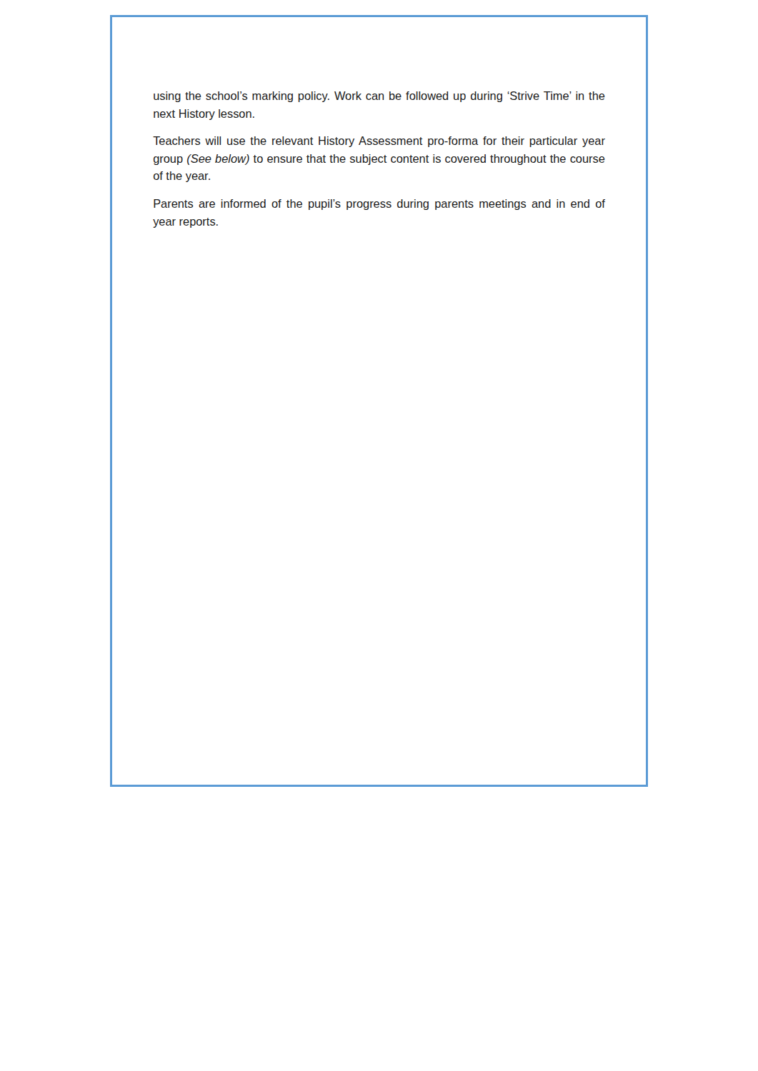using the school’s marking policy. Work can be followed up during ‘Strive Time’ in the next History lesson.
Teachers will use the relevant History Assessment pro-forma for their particular year group (See below) to ensure that the subject content is covered throughout the course of the year.
Parents are informed of the pupil’s progress during parents meetings and in end of year reports.